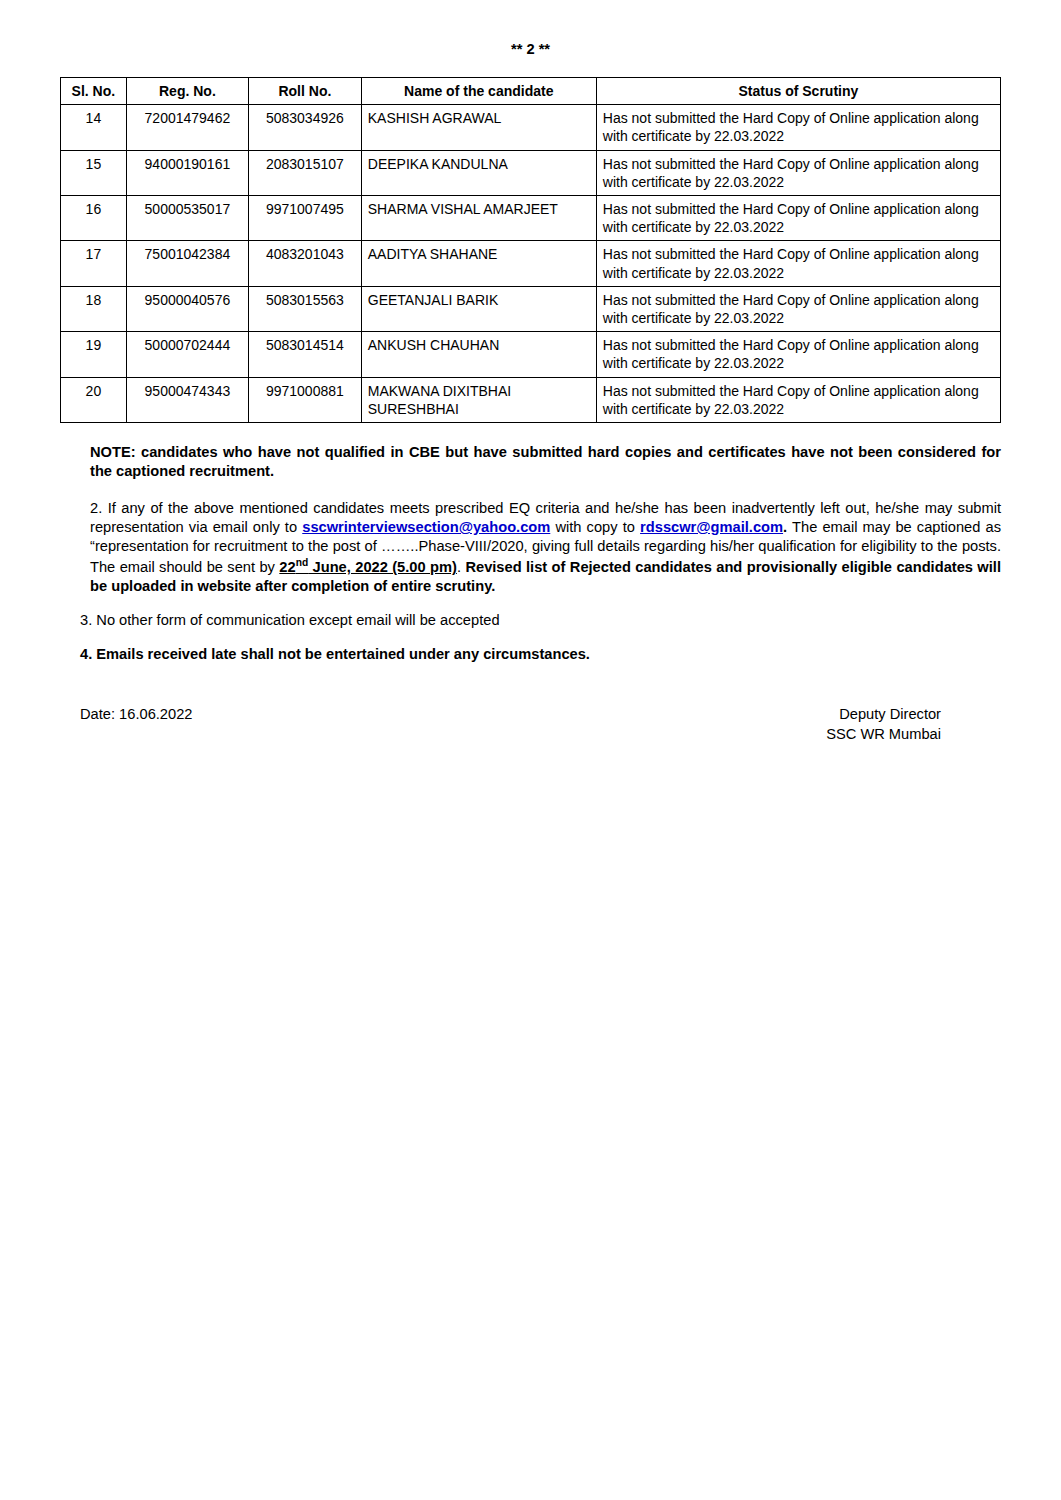** 2 **
| Sl. No. | Reg. No. | Roll No. | Name of the candidate | Status of Scrutiny |
| --- | --- | --- | --- | --- |
| 14 | 72001479462 | 5083034926 | KASHISH AGRAWAL | Has not submitted the Hard Copy of Online application along with certificate by 22.03.2022 |
| 15 | 94000190161 | 2083015107 | DEEPIKA KANDULNA | Has not submitted the Hard Copy of Online application along with certificate by 22.03.2022 |
| 16 | 50000535017 | 9971007495 | SHARMA VISHAL AMARJEET | Has not submitted the Hard Copy of Online application along with certificate by 22.03.2022 |
| 17 | 75001042384 | 4083201043 | AADITYA SHAHANE | Has not submitted the Hard Copy of Online application along with certificate by 22.03.2022 |
| 18 | 95000040576 | 5083015563 | GEETANJALI BARIK | Has not submitted the Hard Copy of Online application along with certificate by 22.03.2022 |
| 19 | 50000702444 | 5083014514 | ANKUSH CHAUHAN | Has not submitted the Hard Copy of Online application along with certificate by 22.03.2022 |
| 20 | 95000474343 | 9971000881 | MAKWANA DIXITBHAI SURESHBHAI | Has not submitted the Hard Copy of Online application along with certificate by 22.03.2022 |
NOTE: candidates who have not qualified in CBE but have submitted hard copies and certificates have not been considered for the captioned recruitment.
2. If any of the above mentioned candidates meets prescribed EQ criteria and he/she has been inadvertently left out, he/she may submit representation via email only to sscwrinterviewsection@yahoo.com with copy to rdsscwr@gmail.com. The email may be captioned as “representation for recruitment to the post of ……..Phase-VIII/2020, giving full details regarding his/her qualification for eligibility to the posts. The email should be sent by 22nd June, 2022 (5.00 pm). Revised list of Rejected candidates and provisionally eligible candidates will be uploaded in website after completion of entire scrutiny.
3. No other form of communication except email will be accepted
4. Emails received late shall not be entertained under any circumstances.
Deputy Director
SSC WR Mumbai
Date: 16.06.2022